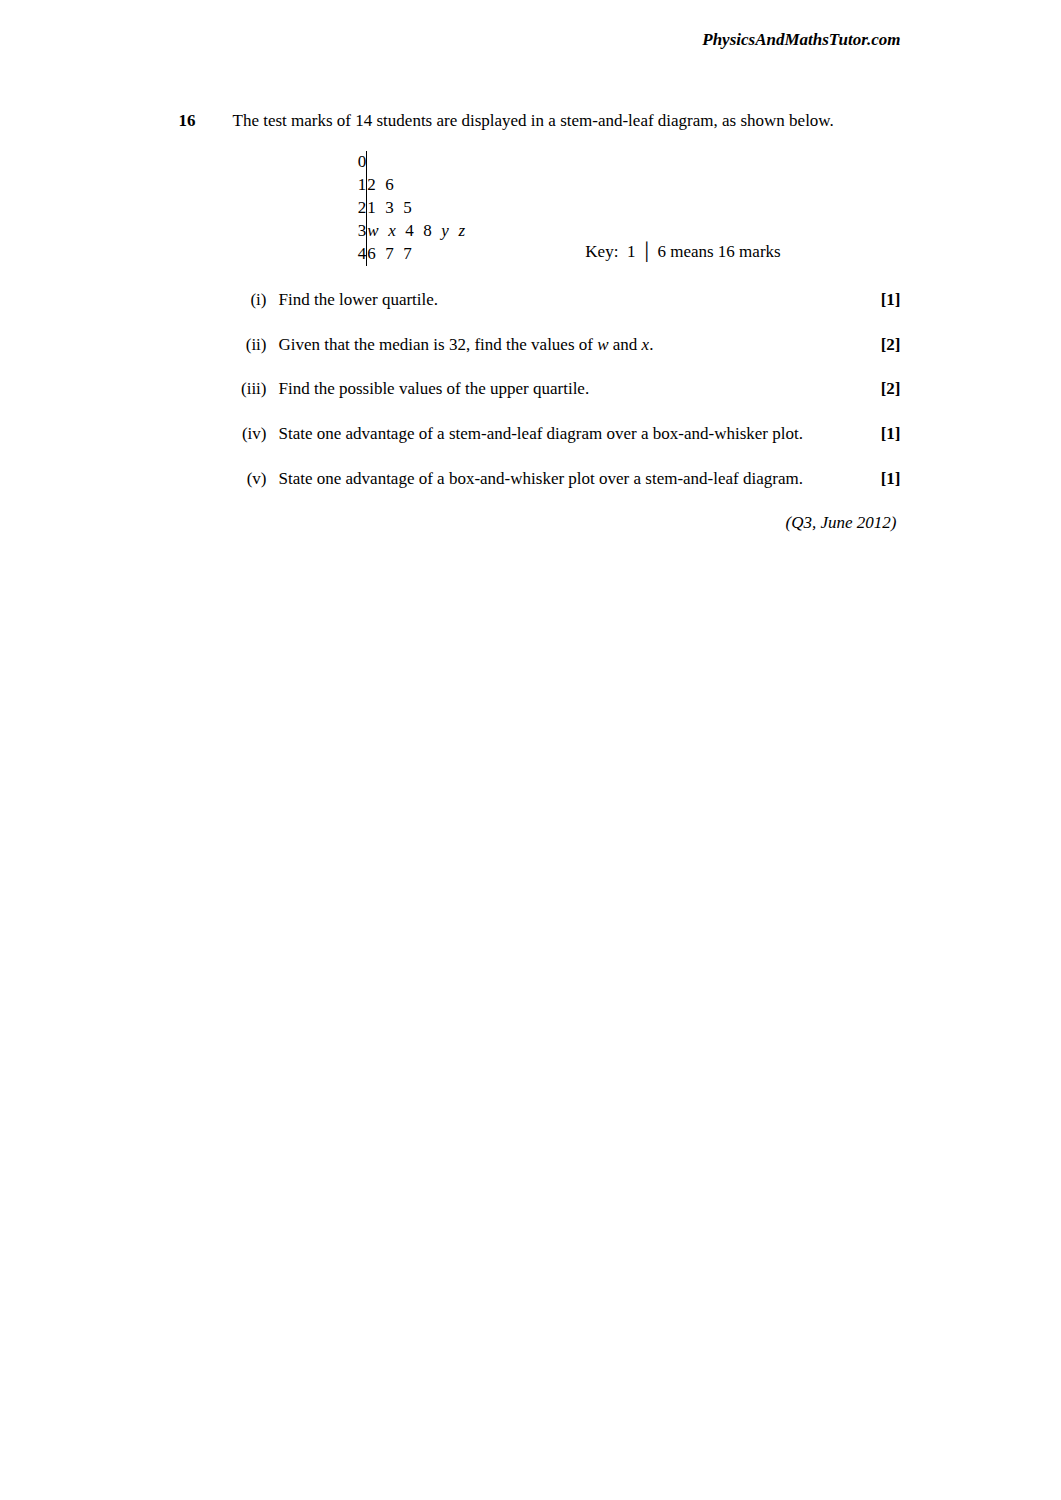PhysicsAndMathsTutor.com
16
The test marks of 14 students are displayed in a stem-and-leaf diagram, as shown below.
| 0 | |
| 1 | 2 6 |
| 2 | 1 3 5 |
| 3 | w x 4 8 y z |
| 4 | 6 7 7 |
Key: 1│6 means 16 marks
(i) [1] Find the lower quartile.
(ii) [2] Given that the median is 32, find the values of w and x.
(iii) [2] Find the possible values of the upper quartile.
(iv) [1] State one advantage of a stem-and-leaf diagram over a box-and-whisker plot.
(v) [1] State one advantage of a box-and-whisker plot over a stem-and-leaf diagram.
(Q3, June 2012)